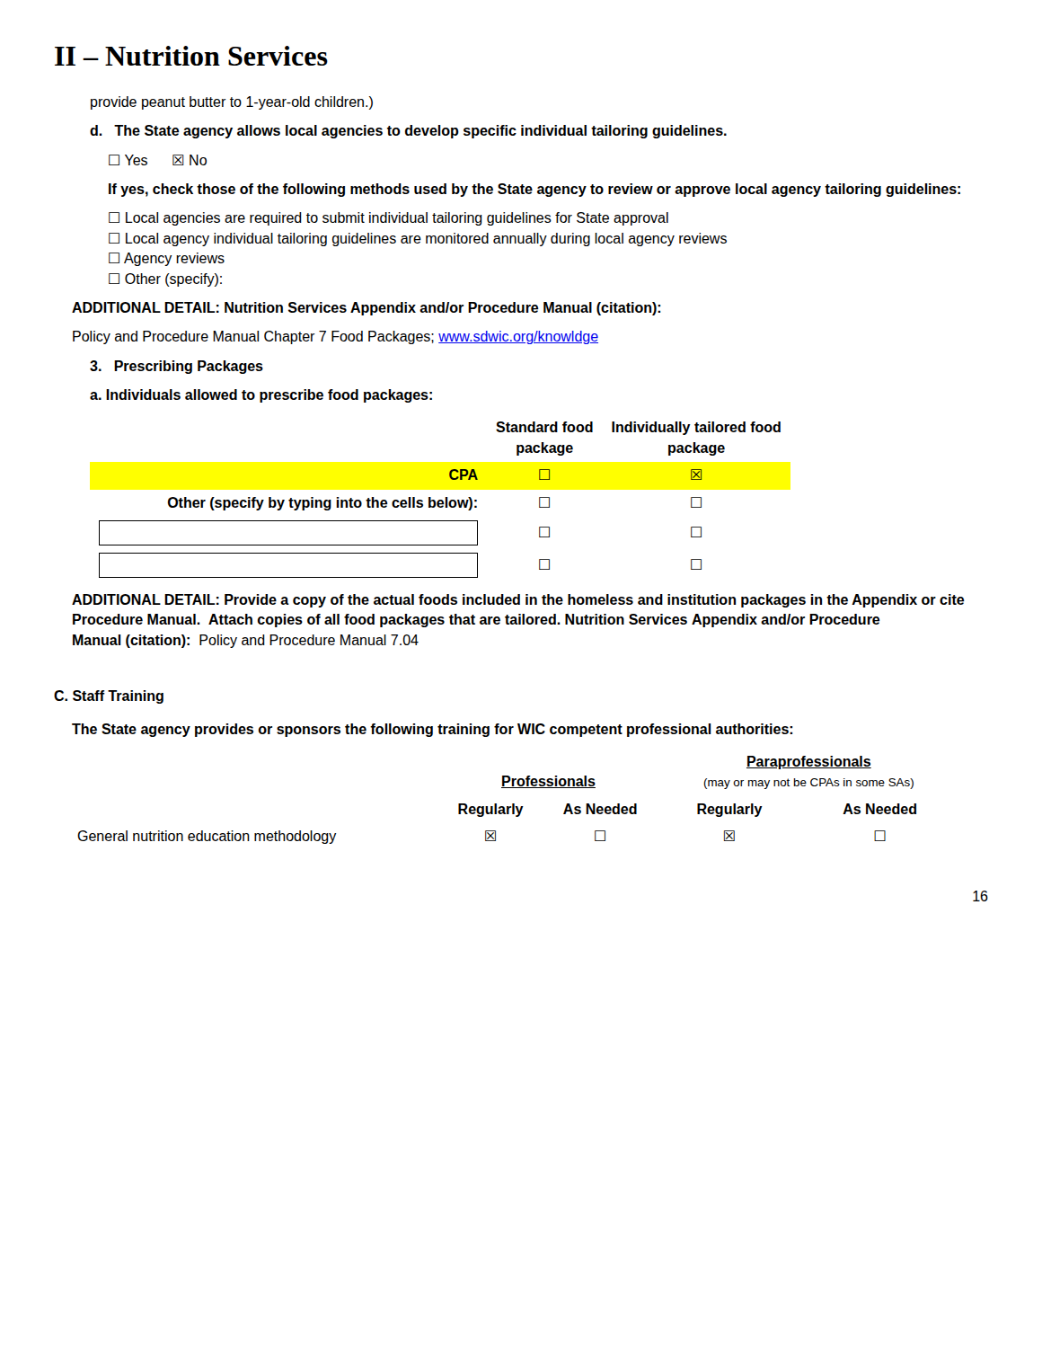II – Nutrition Services
provide peanut butter to 1-year-old children.)
d. The State agency allows local agencies to develop specific individual tailoring guidelines.
☐ Yes ☒ No
If yes, check those of the following methods used by the State agency to review or approve local agency tailoring guidelines:
☐ Local agencies are required to submit individual tailoring guidelines for State approval
☐ Local agency individual tailoring guidelines are monitored annually during local agency reviews
☐ Agency reviews
☐ Other (specify):
ADDITIONAL DETAIL: Nutrition Services Appendix and/or Procedure Manual (citation):
Policy and Procedure Manual Chapter 7 Food Packages; www.sdwic.org/knowldge
3. Prescribing Packages
a. Individuals allowed to prescribe food packages:
| | Standard food package | Individually tailored food package |
| --- | --- | --- |
| CPA | ☐ | ☒ |
| Other (specify by typing into the cells below): | ☐ | ☐ |
| | ☐ | ☐ |
| | ☐ | ☐ |
ADDITIONAL DETAIL: Provide a copy of the actual foods included in the homeless and institution packages in the Appendix or cite Procedure Manual. Attach copies of all food packages that are tailored. Nutrition Services Appendix and/or Procedure Manual (citation): Policy and Procedure Manual 7.04
C. Staff Training
The State agency provides or sponsors the following training for WIC competent professional authorities:
| | Professionals | Paraprofessionals (may or may not be CPAs in some SAs) |
| | Regularly | As Needed | Regularly | As Needed |
| General nutrition education methodology | ☒ | ☐ | ☒ | ☐ |
16